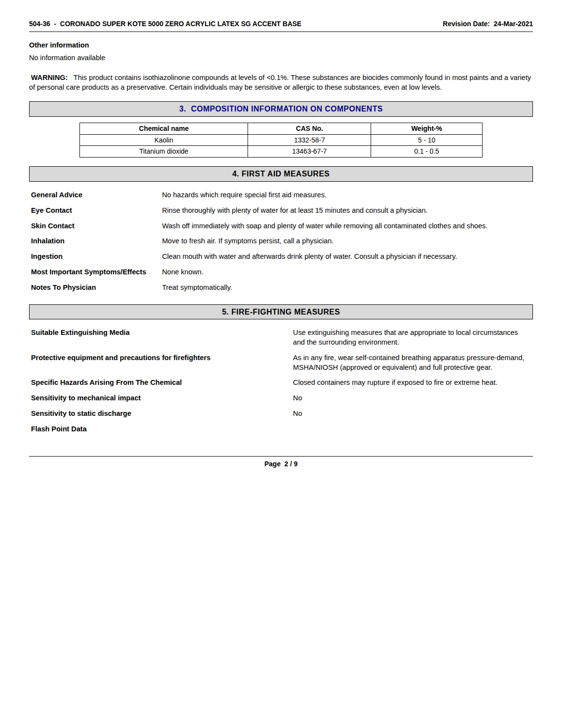504-36 - CORONADO SUPER KOTE 5000 ZERO ACRYLIC LATEX SG ACCENT BASE
Revision Date: 24-Mar-2021
Other information
No information available
WARNING: This product contains isothiazolinone compounds at levels of <0.1%. These substances are biocides commonly found in most paints and a variety of personal care products as a preservative. Certain individuals may be sensitive or allergic to these substances, even at low levels.
3. COMPOSITION INFORMATION ON COMPONENTS
| Chemical name | CAS No. | Weight-% |
| --- | --- | --- |
| Kaolin | 1332-58-7 | 5 - 10 |
| Titanium dioxide | 13463-67-7 | 0.1 - 0.5 |
4. FIRST AID MEASURES
| General Advice | No hazards which require special first aid measures. |
| Eye Contact | Rinse thoroughly with plenty of water for at least 15 minutes and consult a physician. |
| Skin Contact | Wash off immediately with soap and plenty of water while removing all contaminated clothes and shoes. |
| Inhalation | Move to fresh air. If symptoms persist, call a physician. |
| Ingestion | Clean mouth with water and afterwards drink plenty of water. Consult a physician if necessary. |
| Most Important Symptoms/Effects | None known. |
| Notes To Physician | Treat symptomatically. |
5. FIRE-FIGHTING MEASURES
| Suitable Extinguishing Media | Use extinguishing measures that are appropriate to local circumstances and the surrounding environment. |
| Protective equipment and precautions for firefighters | As in any fire, wear self-contained breathing apparatus pressure-demand, MSHA/NIOSH (approved or equivalent) and full protective gear. |
| Specific Hazards Arising From The Chemical | Closed containers may rupture if exposed to fire or extreme heat. |
| Sensitivity to mechanical impact | No |
| Sensitivity to static discharge | No |
| Flash Point Data | |
Page 2 / 9